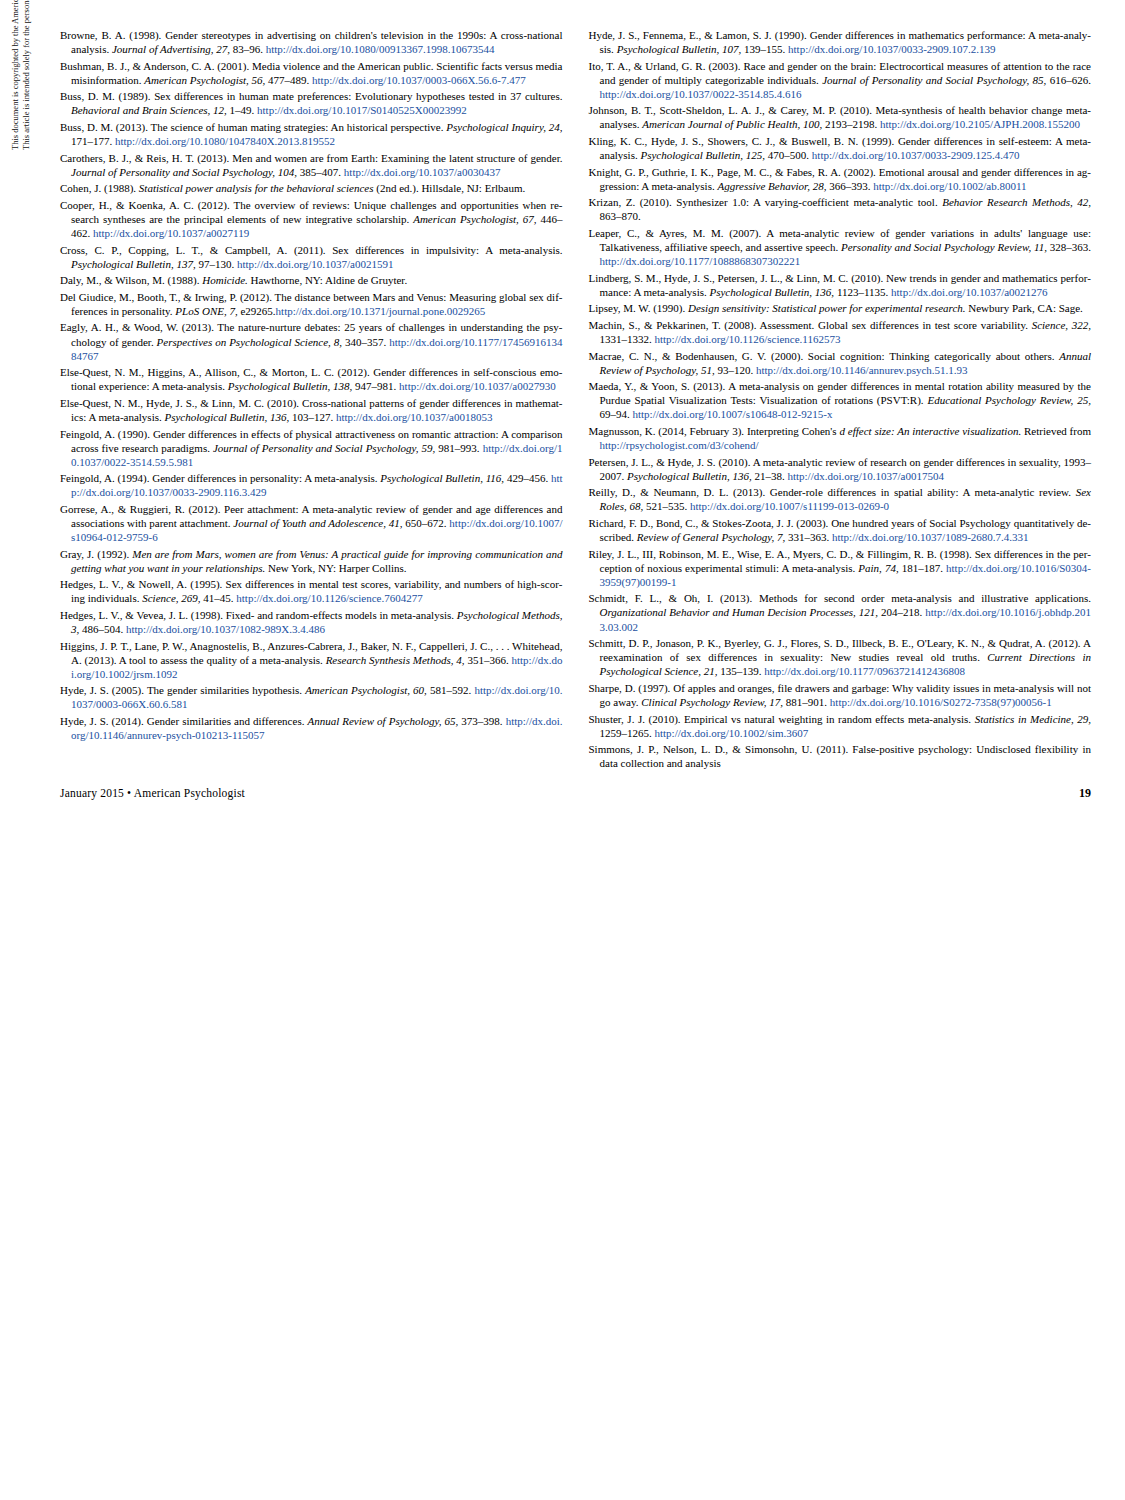This document is copyrighted by the American Psychological Association or one of its allied publishers.
This article is intended solely for the personal use of the individual user and is not to be disseminated broadly.
Browne, B. A. (1998). Gender stereotypes in advertising on children's television in the 1990s: A cross-national analysis. Journal of Advertising, 27, 83–96. http://dx.doi.org/10.1080/00913367.1998.10673544
Bushman, B. J., & Anderson, C. A. (2001). Media violence and the American public. Scientific facts versus media misinformation. American Psychologist, 56, 477–489. http://dx.doi.org/10.1037/0003-066X.56.6-7.477
Buss, D. M. (1989). Sex differences in human mate preferences: Evolutionary hypotheses tested in 37 cultures. Behavioral and Brain Sciences, 12, 1–49. http://dx.doi.org/10.1017/S0140525X00023992
Buss, D. M. (2013). The science of human mating strategies: An historical perspective. Psychological Inquiry, 24, 171–177. http://dx.doi.org/10.1080/1047840X.2013.819552
Carothers, B. J., & Reis, H. T. (2013). Men and women are from Earth: Examining the latent structure of gender. Journal of Personality and Social Psychology, 104, 385–407. http://dx.doi.org/10.1037/a0030437
Cohen, J. (1988). Statistical power analysis for the behavioral sciences (2nd ed.). Hillsdale, NJ: Erlbaum.
Cooper, H., & Koenka, A. C. (2012). The overview of reviews: Unique challenges and opportunities when research syntheses are the principal elements of new integrative scholarship. American Psychologist, 67, 446–462. http://dx.doi.org/10.1037/a0027119
Cross, C. P., Copping, L. T., & Campbell, A. (2011). Sex differences in impulsivity: A meta-analysis. Psychological Bulletin, 137, 97–130. http://dx.doi.org/10.1037/a0021591
Daly, M., & Wilson, M. (1988). Homicide. Hawthorne, NY: Aldine de Gruyter.
Del Giudice, M., Booth, T., & Irwing, P. (2012). The distance between Mars and Venus: Measuring global sex differences in personality. PLoS ONE, 7, e29265.http://dx.doi.org/10.1371/journal.pone.0029265
Eagly, A. H., & Wood, W. (2013). The nature-nurture debates: 25 years of challenges in understanding the psychology of gender. Perspectives on Psychological Science, 8, 340–357. http://dx.doi.org/10.1177/1745691613484767
Else-Quest, N. M., Higgins, A., Allison, C., & Morton, L. C. (2012). Gender differences in self-conscious emotional experience: A meta-analysis. Psychological Bulletin, 138, 947–981. http://dx.doi.org/10.1037/a0027930
Else-Quest, N. M., Hyde, J. S., & Linn, M. C. (2010). Cross-national patterns of gender differences in mathematics: A meta-analysis. Psychological Bulletin, 136, 103–127. http://dx.doi.org/10.1037/a0018053
Feingold, A. (1990). Gender differences in effects of physical attractiveness on romantic attraction: A comparison across five research paradigms. Journal of Personality and Social Psychology, 59, 981–993. http://dx.doi.org/10.1037/0022-3514.59.5.981
Feingold, A. (1994). Gender differences in personality: A meta-analysis. Psychological Bulletin, 116, 429–456. http://dx.doi.org/10.1037/0033-2909.116.3.429
Gorrese, A., & Ruggieri, R. (2012). Peer attachment: A meta-analytic review of gender and age differences and associations with parent attachment. Journal of Youth and Adolescence, 41, 650–672. http://dx.doi.org/10.1007/s10964-012-9759-6
Gray, J. (1992). Men are from Mars, women are from Venus: A practical guide for improving communication and getting what you want in your relationships. New York, NY: Harper Collins.
Hedges, L. V., & Nowell, A. (1995). Sex differences in mental test scores, variability, and numbers of high-scoring individuals. Science, 269, 41–45. http://dx.doi.org/10.1126/science.7604277
Hedges, L. V., & Vevea, J. L. (1998). Fixed- and random-effects models in meta-analysis. Psychological Methods, 3, 486–504. http://dx.doi.org/10.1037/1082-989X.3.4.486
Higgins, J. P. T., Lane, P. W., Anagnostelis, B., Anzures-Cabrera, J., Baker, N. F., Cappelleri, J. C., . . . Whitehead, A. (2013). A tool to assess the quality of a meta-analysis. Research Synthesis Methods, 4, 351–366. http://dx.doi.org/10.1002/jrsm.1092
Hyde, J. S. (2005). The gender similarities hypothesis. American Psychologist, 60, 581–592. http://dx.doi.org/10.1037/0003-066X.60.6.581
Hyde, J. S. (2014). Gender similarities and differences. Annual Review of Psychology, 65, 373–398. http://dx.doi.org/10.1146/annurev-psych-010213-115057
Hyde, J. S., Fennema, E., & Lamon, S. J. (1990). Gender differences in mathematics performance: A meta-analysis. Psychological Bulletin, 107, 139–155. http://dx.doi.org/10.1037/0033-2909.107.2.139
Ito, T. A., & Urland, G. R. (2003). Race and gender on the brain: Electrocortical measures of attention to the race and gender of multiply categorizable individuals. Journal of Personality and Social Psychology, 85, 616–626. http://dx.doi.org/10.1037/0022-3514.85.4.616
Johnson, B. T., Scott-Sheldon, L. A. J., & Carey, M. P. (2010). Meta-synthesis of health behavior change meta-analyses. American Journal of Public Health, 100, 2193–2198. http://dx.doi.org/10.2105/AJPH.2008.155200
Kling, K. C., Hyde, J. S., Showers, C. J., & Buswell, B. N. (1999). Gender differences in self-esteem: A meta-analysis. Psychological Bulletin, 125, 470–500. http://dx.doi.org/10.1037/0033-2909.125.4.470
Knight, G. P., Guthrie, I. K., Page, M. C., & Fabes, R. A. (2002). Emotional arousal and gender differences in aggression: A meta-analysis. Aggressive Behavior, 28, 366–393. http://dx.doi.org/10.1002/ab.80011
Krizan, Z. (2010). Synthesizer 1.0: A varying-coefficient meta-analytic tool. Behavior Research Methods, 42, 863–870.
Leaper, C., & Ayres, M. M. (2007). A meta-analytic review of gender variations in adults' language use: Talkativeness, affiliative speech, and assertive speech. Personality and Social Psychology Review, 11, 328–363. http://dx.doi.org/10.1177/1088868307302221
Lindberg, S. M., Hyde, J. S., Petersen, J. L., & Linn, M. C. (2010). New trends in gender and mathematics performance: A meta-analysis. Psychological Bulletin, 136, 1123–1135. http://dx.doi.org/10.1037/a0021276
Lipsey, M. W. (1990). Design sensitivity: Statistical power for experimental research. Newbury Park, CA: Sage.
Machin, S., & Pekkarinen, T. (2008). Assessment. Global sex differences in test score variability. Science, 322, 1331–1332. http://dx.doi.org/10.1126/science.1162573
Macrae, C. N., & Bodenhausen, G. V. (2000). Social cognition: Thinking categorically about others. Annual Review of Psychology, 51, 93–120. http://dx.doi.org/10.1146/annurev.psych.51.1.93
Maeda, Y., & Yoon, S. (2013). A meta-analysis on gender differences in mental rotation ability measured by the Purdue Spatial Visualization Tests: Visualization of rotations (PSVT:R). Educational Psychology Review, 25, 69–94. http://dx.doi.org/10.1007/s10648-012-9215-x
Magnusson, K. (2014, February 3). Interpreting Cohen's d effect size: An interactive visualization. Retrieved from http://rpsychologist.com/d3/cohend/
Petersen, J. L., & Hyde, J. S. (2010). A meta-analytic review of research on gender differences in sexuality, 1993–2007. Psychological Bulletin, 136, 21–38. http://dx.doi.org/10.1037/a0017504
Reilly, D., & Neumann, D. L. (2013). Gender-role differences in spatial ability: A meta-analytic review. Sex Roles, 68, 521–535. http://dx.doi.org/10.1007/s11199-013-0269-0
Richard, F. D., Bond, C., & Stokes-Zoota, J. J. (2003). One hundred years of Social Psychology quantitatively described. Review of General Psychology, 7, 331–363. http://dx.doi.org/10.1037/1089-2680.7.4.331
Riley, J. L., III, Robinson, M. E., Wise, E. A., Myers, C. D., & Fillingim, R. B. (1998). Sex differences in the perception of noxious experimental stimuli: A meta-analysis. Pain, 74, 181–187. http://dx.doi.org/10.1016/S0304-3959(97)00199-1
Schmidt, F. L., & Oh, I. (2013). Methods for second order meta-analysis and illustrative applications. Organizational Behavior and Human Decision Processes, 121, 204–218. http://dx.doi.org/10.1016/j.obhdp.2013.03.002
Schmitt, D. P., Jonason, P. K., Byerley, G. J., Flores, S. D., Illbeck, B. E., O'Leary, K. N., & Qudrat, A. (2012). A reexamination of sex differences in sexuality: New studies reveal old truths. Current Directions in Psychological Science, 21, 135–139. http://dx.doi.org/10.1177/0963721412436808
Sharpe, D. (1997). Of apples and oranges, file drawers and garbage: Why validity issues in meta-analysis will not go away. Clinical Psychology Review, 17, 881–901. http://dx.doi.org/10.1016/S0272-7358(97)00056-1
Shuster, J. J. (2010). Empirical vs natural weighting in random effects meta-analysis. Statistics in Medicine, 29, 1259–1265. http://dx.doi.org/10.1002/sim.3607
Simmons, J. P., Nelson, L. D., & Simonsohn, U. (2011). False-positive psychology: Undisclosed flexibility in data collection and analysis
January 2015 • American Psychologist
19